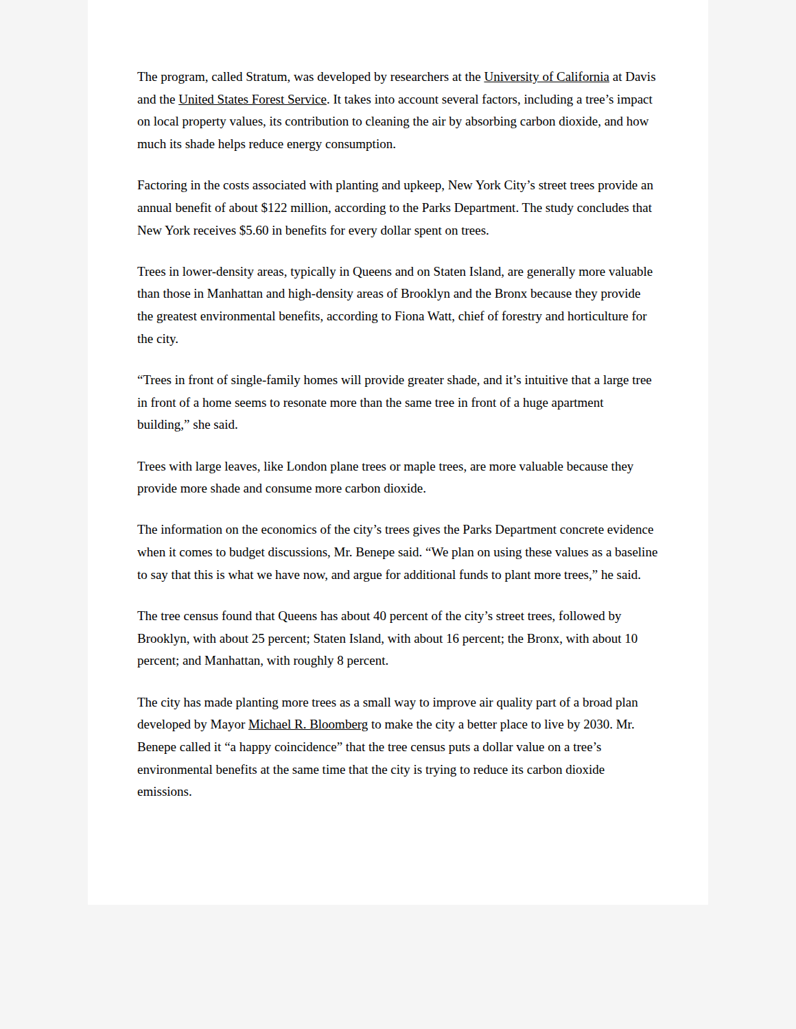The program, called Stratum, was developed by researchers at the University of California at Davis and the United States Forest Service. It takes into account several factors, including a tree’s impact on local property values, its contribution to cleaning the air by absorbing carbon dioxide, and how much its shade helps reduce energy consumption.
Factoring in the costs associated with planting and upkeep, New York City’s street trees provide an annual benefit of about $122 million, according to the Parks Department. The study concludes that New York receives $5.60 in benefits for every dollar spent on trees.
Trees in lower-density areas, typically in Queens and on Staten Island, are generally more valuable than those in Manhattan and high-density areas of Brooklyn and the Bronx because they provide the greatest environmental benefits, according to Fiona Watt, chief of forestry and horticulture for the city.
“Trees in front of single-family homes will provide greater shade, and it’s intuitive that a large tree in front of a home seems to resonate more than the same tree in front of a huge apartment building,” she said.
Trees with large leaves, like London plane trees or maple trees, are more valuable because they provide more shade and consume more carbon dioxide.
The information on the economics of the city’s trees gives the Parks Department concrete evidence when it comes to budget discussions, Mr. Benepe said. “We plan on using these values as a baseline to say that this is what we have now, and argue for additional funds to plant more trees,” he said.
The tree census found that Queens has about 40 percent of the city’s street trees, followed by Brooklyn, with about 25 percent; Staten Island, with about 16 percent; the Bronx, with about 10 percent; and Manhattan, with roughly 8 percent.
The city has made planting more trees as a small way to improve air quality part of a broad plan developed by Mayor Michael R. Bloomberg to make the city a better place to live by 2030. Mr. Benepe called it “a happy coincidence” that the tree census puts a dollar value on a tree’s environmental benefits at the same time that the city is trying to reduce its carbon dioxide emissions.